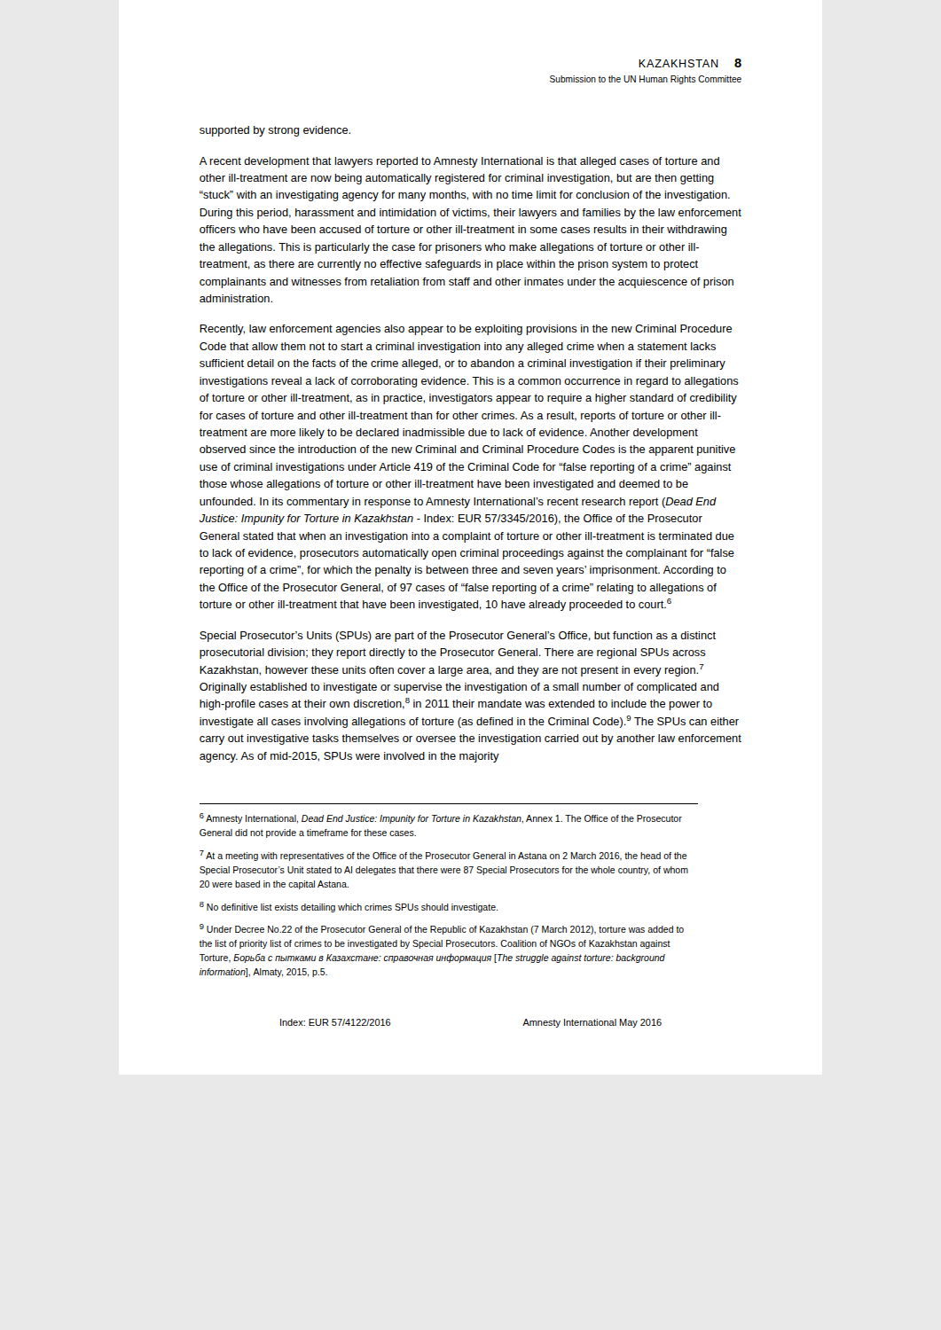KAZAKHSTAN 8
Submission to the UN Human Rights Committee
supported by strong evidence.
A recent development that lawyers reported to Amnesty International is that alleged cases of torture and other ill-treatment are now being automatically registered for criminal investigation, but are then getting “stuck” with an investigating agency for many months, with no time limit for conclusion of the investigation. During this period, harassment and intimidation of victims, their lawyers and families by the law enforcement officers who have been accused of torture or other ill-treatment in some cases results in their withdrawing the allegations. This is particularly the case for prisoners who make allegations of torture or other ill-treatment, as there are currently no effective safeguards in place within the prison system to protect complainants and witnesses from retaliation from staff and other inmates under the acquiescence of prison administration.
Recently, law enforcement agencies also appear to be exploiting provisions in the new Criminal Procedure Code that allow them not to start a criminal investigation into any alleged crime when a statement lacks sufficient detail on the facts of the crime alleged, or to abandon a criminal investigation if their preliminary investigations reveal a lack of corroborating evidence. This is a common occurrence in regard to allegations of torture or other ill-treatment, as in practice, investigators appear to require a higher standard of credibility for cases of torture and other ill-treatment than for other crimes. As a result, reports of torture or other ill-treatment are more likely to be declared inadmissible due to lack of evidence. Another development observed since the introduction of the new Criminal and Criminal Procedure Codes is the apparent punitive use of criminal investigations under Article 419 of the Criminal Code for “false reporting of a crime” against those whose allegations of torture or other ill-treatment have been investigated and deemed to be unfounded. In its commentary in response to Amnesty International’s recent research report (Dead End Justice: Impunity for Torture in Kazakhstan - Index: EUR 57/3345/2016), the Office of the Prosecutor General stated that when an investigation into a complaint of torture or other ill-treatment is terminated due to lack of evidence, prosecutors automatically open criminal proceedings against the complainant for “false reporting of a crime”, for which the penalty is between three and seven years’ imprisonment. According to the Office of the Prosecutor General, of 97 cases of “false reporting of a crime” relating to allegations of torture or other ill-treatment that have been investigated, 10 have already proceeded to court.6
Special Prosecutor’s Units (SPUs) are part of the Prosecutor General’s Office, but function as a distinct prosecutorial division; they report directly to the Prosecutor General. There are regional SPUs across Kazakhstan, however these units often cover a large area, and they are not present in every region.7 Originally established to investigate or supervise the investigation of a small number of complicated and high-profile cases at their own discretion,8 in 2011 their mandate was extended to include the power to investigate all cases involving allegations of torture (as defined in the Criminal Code).9 The SPUs can either carry out investigative tasks themselves or oversee the investigation carried out by another law enforcement agency. As of mid-2015, SPUs were involved in the majority
6 Amnesty International, Dead End Justice: Impunity for Torture in Kazakhstan, Annex 1. The Office of the Prosecutor General did not provide a timeframe for these cases.
7 At a meeting with representatives of the Office of the Prosecutor General in Astana on 2 March 2016, the head of the Special Prosecutor’s Unit stated to AI delegates that there were 87 Special Prosecutors for the whole country, of whom 20 were based in the capital Astana.
8 No definitive list exists detailing which crimes SPUs should investigate.
9 Under Decree No.22 of the Prosecutor General of the Republic of Kazakhstan (7 March 2012), torture was added to the list of priority list of crimes to be investigated by Special Prosecutors. Coalition of NGOs of Kazakhstan against Torture, Борьба с пытками в Казахстане: справочная информация [The struggle against torture: background information], Almaty, 2015, p.5.
Index: EUR 57/4122/2016 Amnesty International May 2016